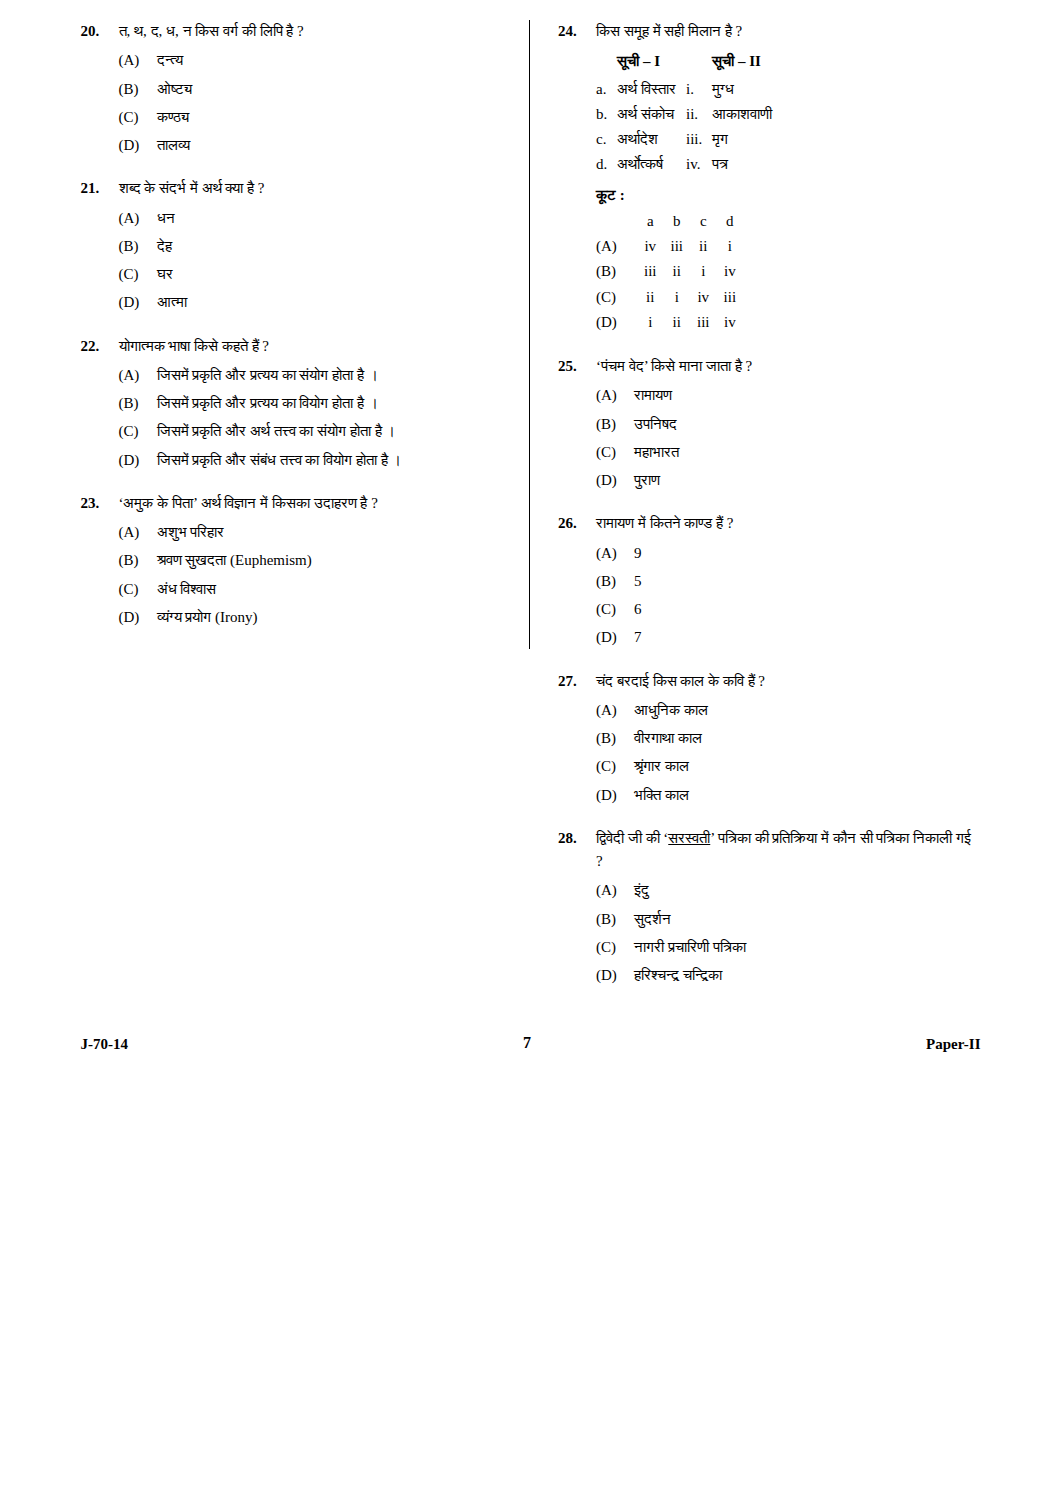20. त, थ, द, ध, न किस वर्ग की लिपि है ?
(A) दन्त्य
(B) ओष्ट्य
(C) कण्ठ्य
(D) तालव्य
21. शब्द के संदर्भ में अर्थ क्या है ?
(A) धन
(B) देह
(C) घर
(D) आत्मा
22. योगात्मक भाषा किसे कहते हैं ?
(A) जिसमें प्रकृति और प्रत्यय का संयोग होता है ।
(B) जिसमें प्रकृति और प्रत्यय का वियोग होता है ।
(C) जिसमें प्रकृति और अर्थ तत्त्व का संयोग होता है ।
(D) जिसमें प्रकृति और संबंध तत्त्व का वियोग होता है ।
23. ‘अमुक के पिता’ अर्थ विज्ञान में किसका उदाहरण है ?
(A) अशुभ परिहार
(B) श्रवण सुखदता (Euphemism)
(C) अंध विश्वास
(D) व्यंग्य प्रयोग (Irony)
24. किस समूह में सही मिलान है ?
| | सूची – I | | सूची – II |
| --- | --- | --- | --- |
| a. | अर्थ विस्तार | i. | मुग्ध |
| b. | अर्थ संकोच | ii. | आकाशवाणी |
| c. | अर्थादेश | iii. | मृग |
| d. | अर्थोत्कर्ष | iv. | पत्र |
कूट :
| | a | b | c | d |
| --- | --- | --- | --- | --- |
| (A) | iv | iii | ii | i |
| (B) | iii | ii | i | iv |
| (C) | ii | i | iv | iii |
| (D) | i | ii | iii | iv |
25. ‘पंचम वेद’ किसे माना जाता है ?
(A) रामायण
(B) उपनिषद
(C) महाभारत
(D) पुराण
26. रामायण में कितने काण्ड हैं ?
(A) 9
(B) 5
(C) 6
(D) 7
27. चंद बरदाई किस काल के कवि हैं ?
(A) आधुनिक काल
(B) वीरगाथा काल
(C) श्रृंगार काल
(D) भक्ति काल
28. द्विवेदी जी की ‘सरस्वती’ पत्रिका की प्रतिक्रिया में कौन सी पत्रिका निकाली गई ?
(A) इंदु
(B) सुदर्शन
(C) नागरी प्रचारिणी पत्रिका
(D) हरिश्चन्द्र चन्द्रिका
J-70-14 7 Paper-II